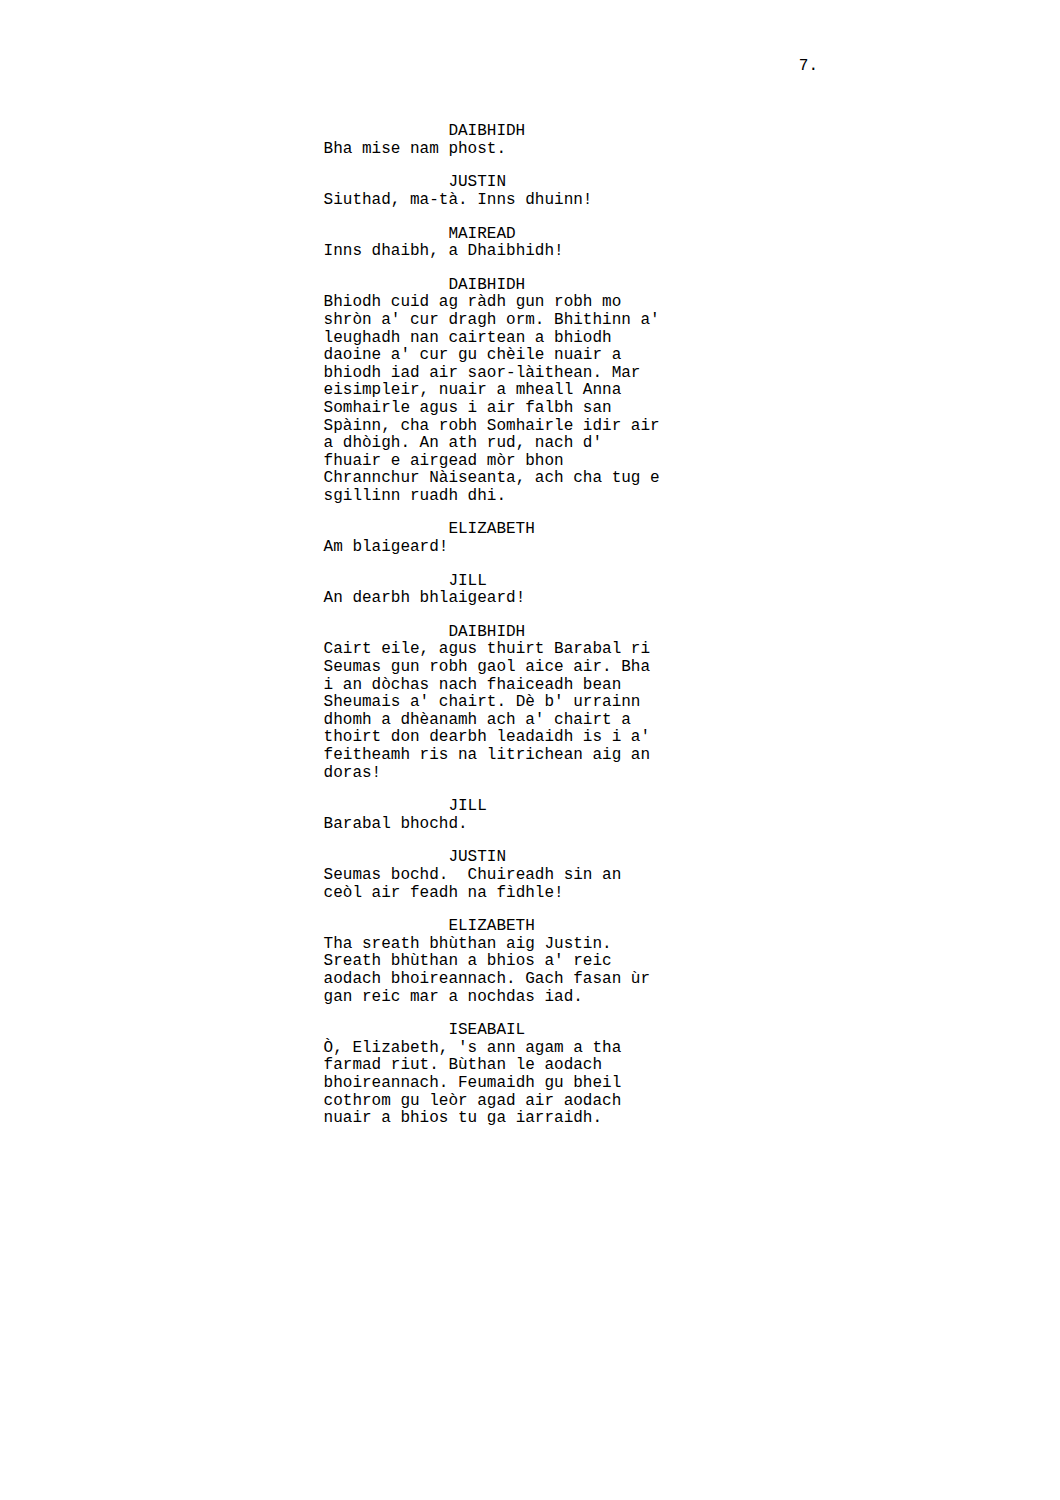7.
DAIBHIDH
Bha mise nam phost.
JUSTIN
Siuthad, ma-tà. Inns dhuinn!
MAIREAD
Inns dhaibh, a Dhaibhidh!
DAIBHIDH
Bhiodh cuid ag ràdh gun robh mo shròn a' cur dragh orm. Bhithinn a' leughadh nan cairtean a bhiodh daoine a' cur gu chèile nuair a bhiodh iad air saor-làithean. Mar eisimpleir, nuair a mheall Anna Somhairle agus i air falbh san Spàinn, cha robh Somhairle idir air a dhòigh. An ath rud, nach d' fhuair e airgead mòr bhon Chrannchur Nàiseanta, ach cha tug e sgillinn ruadh dhi.
ELIZABETH
Am blaigeard!
JILL
An dearbh bhlaigeard!
DAIBHIDH
Cairt eile, agus thuirt Barabal ri Seumas gun robh gaol aice air. Bha i an dòchas nach fhaiceadh bean Sheumais a' chairt. Dè b' urrainn dhomh a dhèanamh ach a' chairt a thoirt don dearbh leadaidh is i a' feitheamh ris na litrichean aig an doras!
JILL
Barabal bhochd.
JUSTIN
Seumas bochd. Chuireadh sin an ceòl air feadh na fìdhle!
ELIZABETH
Tha sreath bhùthan aig Justin. Sreath bhùthan a bhios a' reic aodach bhoireannach. Gach fasan ùr gan reic mar a nochdas iad.
ISEABAIL
Ò, Elizabeth, 's ann agam a tha farmad riut. Bùthan le aodach bhoireannach. Feumaidh gu bheil cothrom gu leòr agad air aodach nuair a bhios tu ga iarraidh.